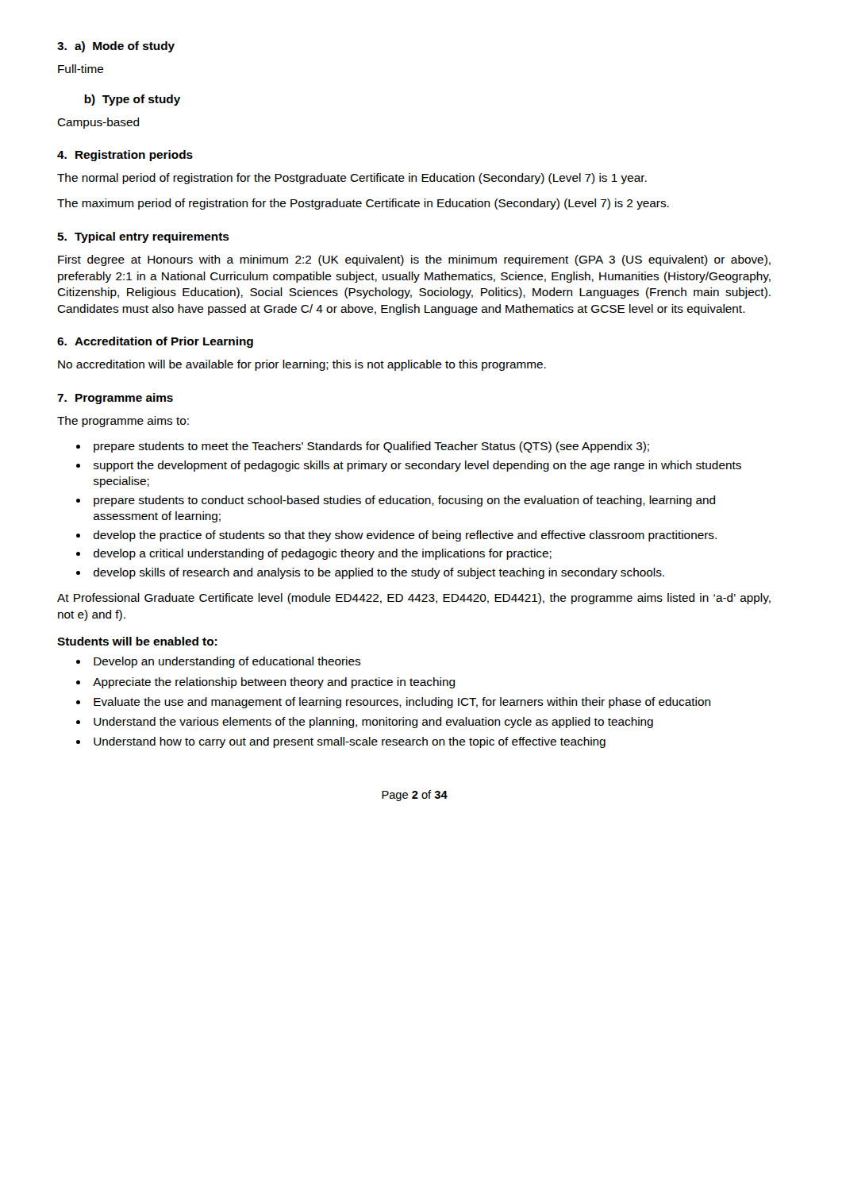3. a) Mode of study
Full-time
b) Type of study
Campus-based
4. Registration periods
The normal period of registration for the Postgraduate Certificate in Education (Secondary) (Level 7) is 1 year.
The maximum period of registration for the Postgraduate Certificate in Education (Secondary) (Level 7) is 2 years.
5. Typical entry requirements
First degree at Honours with a minimum 2:2 (UK equivalent) is the minimum requirement (GPA 3 (US equivalent) or above), preferably 2:1 in a National Curriculum compatible subject, usually Mathematics, Science, English, Humanities (History/Geography, Citizenship, Religious Education), Social Sciences (Psychology, Sociology, Politics), Modern Languages (French main subject). Candidates must also have passed at Grade C/ 4 or above, English Language and Mathematics at GCSE level or its equivalent.
6. Accreditation of Prior Learning
No accreditation will be available for prior learning; this is not applicable to this programme.
7. Programme aims
The programme aims to:
prepare students to meet the Teachers' Standards for Qualified Teacher Status (QTS) (see Appendix 3);
support the development of pedagogic skills at primary or secondary level depending on the age range in which students specialise;
prepare students to conduct school-based studies of education, focusing on the evaluation of teaching, learning and assessment of learning;
develop the practice of students so that they show evidence of being reflective and effective classroom practitioners.
develop a critical understanding of pedagogic theory and the implications for practice;
develop skills of research and analysis to be applied to the study of subject teaching in secondary schools.
At Professional Graduate Certificate level (module ED4422, ED 4423, ED4420, ED4421), the programme aims listed in ‘a-d’ apply, not e) and f).
Students will be enabled to:
Develop an understanding of educational theories
Appreciate the relationship between theory and practice in teaching
Evaluate the use and management of learning resources, including ICT, for learners within their phase of education
Understand the various elements of the planning, monitoring and evaluation cycle as applied to teaching
Understand how to carry out and present small-scale research on the topic of effective teaching
Page 2 of 34